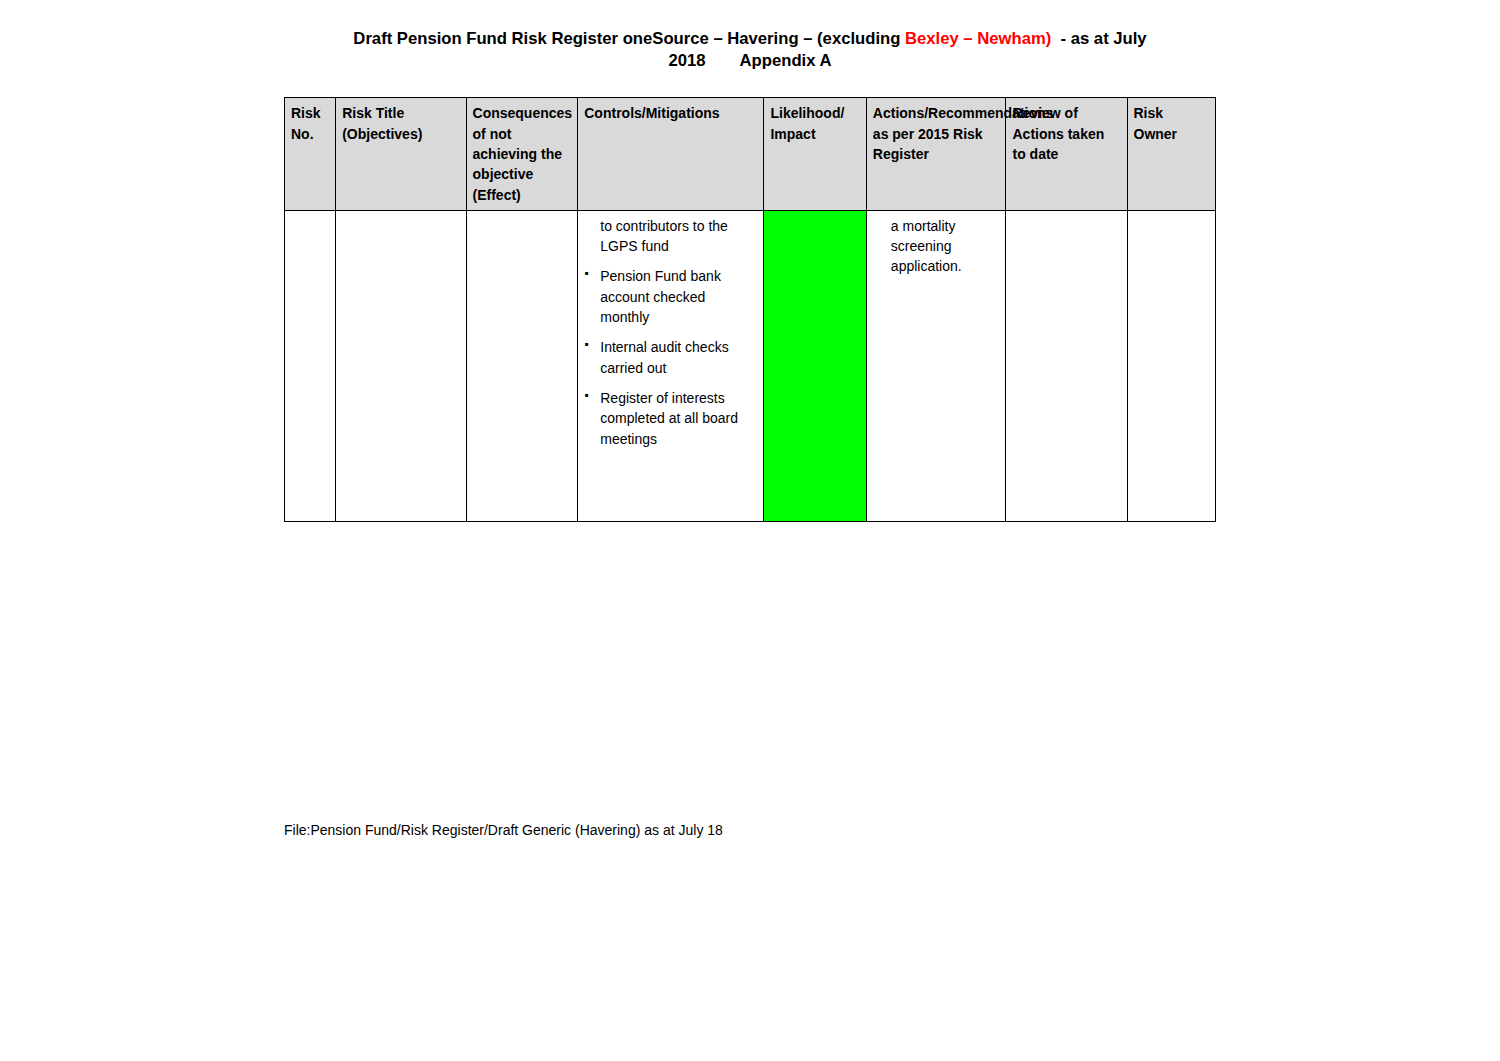Draft Pension Fund Risk Register oneSource – Havering – (excluding Bexley – Newham) - as at July 2018Appendix A
| Risk No. | Risk Title (Objectives) | Consequences of not achieving the objective (Effect) | Controls/Mitigations | Likelihood/ Impact | Actions/Recommendations as per 2015 Risk Register | Review of Actions taken to date | Risk Owner |
| --- | --- | --- | --- | --- | --- | --- | --- |
| | | | to contributors to the LGPS fund Pension Fund bank account checked monthly Internal audit checks carried out Register of interests completed at all board meetings | | a mortality screening application. | | |
File:Pension Fund/Risk Register/Draft Generic (Havering) as at July 18